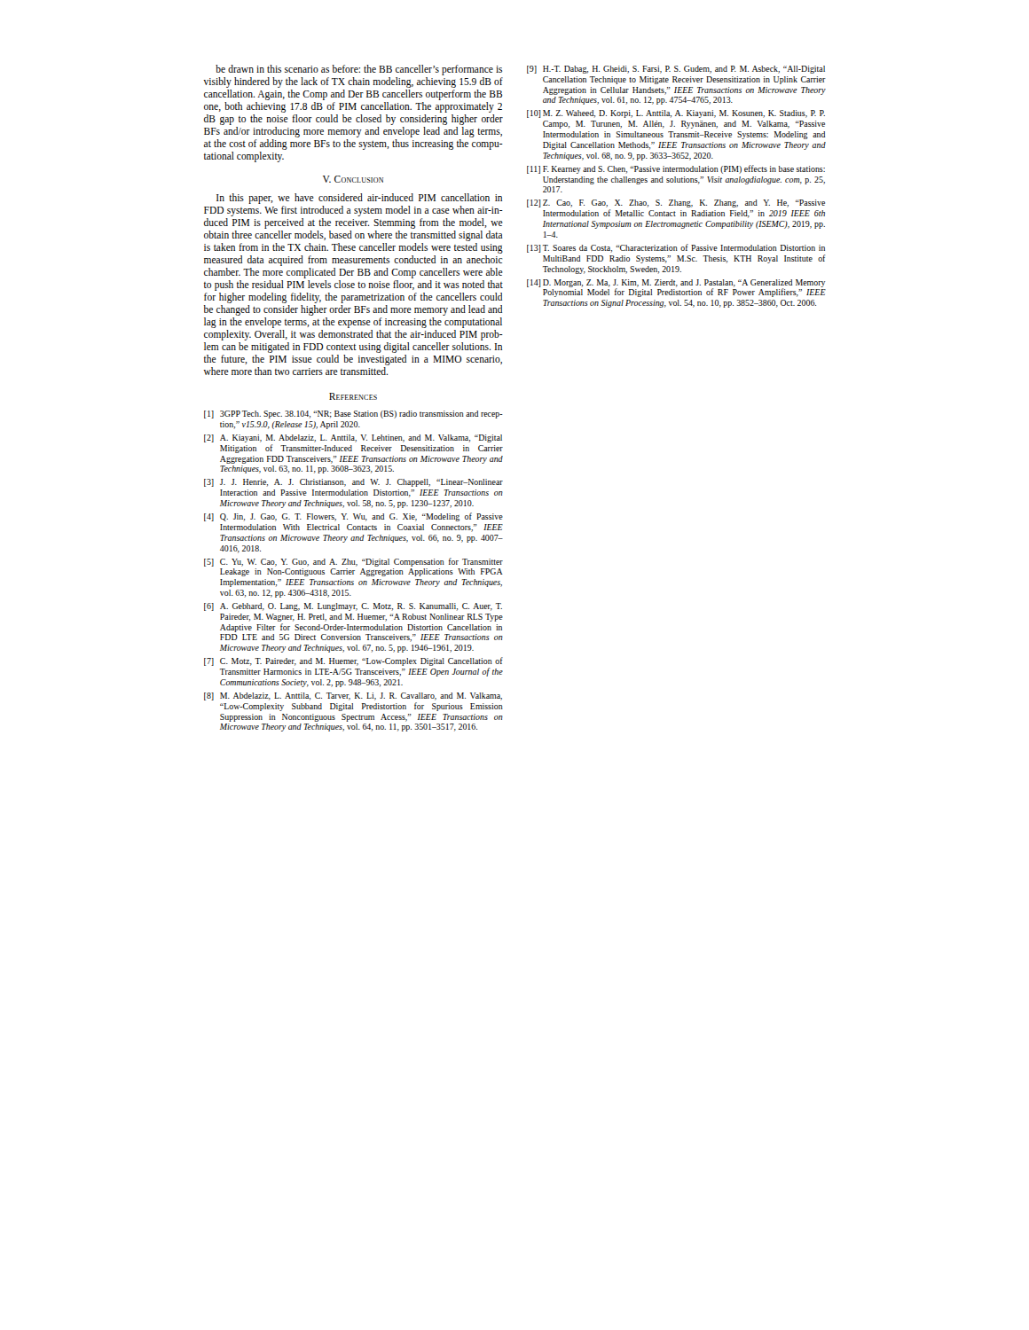be drawn in this scenario as before: the BB canceller’s performance is visibly hindered by the lack of TX chain modeling, achieving 15.9 dB of cancellation. Again, the Comp and Der BB cancellers outperform the BB one, both achieving 17.8 dB of PIM cancellation. The approximately 2 dB gap to the noise floor could be closed by considering higher order BFs and/or introducing more memory and envelope lead and lag terms, at the cost of adding more BFs to the system, thus increasing the computational complexity.
V. Conclusion
In this paper, we have considered air-induced PIM cancellation in FDD systems. We first introduced a system model in a case when air-induced PIM is perceived at the receiver. Stemming from the model, we obtain three canceller models, based on where the transmitted signal data is taken from in the TX chain. These canceller models were tested using measured data acquired from measurements conducted in an anechoic chamber. The more complicated Der BB and Comp cancellers were able to push the residual PIM levels close to noise floor, and it was noted that for higher modeling fidelity, the parametrization of the cancellers could be changed to consider higher order BFs and more memory and lead and lag in the envelope terms, at the expense of increasing the computational complexity. Overall, it was demonstrated that the air-induced PIM problem can be mitigated in FDD context using digital canceller solutions. In the future, the PIM issue could be investigated in a MIMO scenario, where more than two carriers are transmitted.
References
[1] 3GPP Tech. Spec. 38.104, “NR; Base Station (BS) radio transmission and reception,” v15.9.0, (Release 15), April 2020.
[2] A. Kiayani, M. Abdelaziz, L. Anttila, V. Lehtinen, and M. Valkama, “Digital Mitigation of Transmitter-Induced Receiver Desensitization in Carrier Aggregation FDD Transceivers,” IEEE Transactions on Microwave Theory and Techniques, vol. 63, no. 11, pp. 3608–3623, 2015.
[3] J. J. Henrie, A. J. Christianson, and W. J. Chappell, “Linear–Nonlinear Interaction and Passive Intermodulation Distortion,” IEEE Transactions on Microwave Theory and Techniques, vol. 58, no. 5, pp. 1230–1237, 2010.
[4] Q. Jin, J. Gao, G. T. Flowers, Y. Wu, and G. Xie, “Modeling of Passive Intermodulation With Electrical Contacts in Coaxial Connectors,” IEEE Transactions on Microwave Theory and Techniques, vol. 66, no. 9, pp. 4007–4016, 2018.
[5] C. Yu, W. Cao, Y. Guo, and A. Zhu, “Digital Compensation for Transmitter Leakage in Non-Contiguous Carrier Aggregation Applications With FPGA Implementation,” IEEE Transactions on Microwave Theory and Techniques, vol. 63, no. 12, pp. 4306–4318, 2015.
[6] A. Gebhard, O. Lang, M. Lunglmayr, C. Motz, R. S. Kanumalli, C. Auer, T. Paireder, M. Wagner, H. Pretl, and M. Huemer, “A Robust Nonlinear RLS Type Adaptive Filter for Second-Order-Intermodulation Distortion Cancellation in FDD LTE and 5G Direct Conversion Transceivers,” IEEE Transactions on Microwave Theory and Techniques, vol. 67, no. 5, pp. 1946–1961, 2019.
[7] C. Motz, T. Paireder, and M. Huemer, “Low-Complex Digital Cancellation of Transmitter Harmonics in LTE-A/5G Transceivers,” IEEE Open Journal of the Communications Society, vol. 2, pp. 948–963, 2021.
[8] M. Abdelaziz, L. Anttila, C. Tarver, K. Li, J. R. Cavallaro, and M. Valkama, “Low-Complexity Subband Digital Predistortion for Spurious Emission Suppression in Noncontiguous Spectrum Access,” IEEE Transactions on Microwave Theory and Techniques, vol. 64, no. 11, pp. 3501–3517, 2016.
[9] H.-T. Dabag, H. Gheidi, S. Farsi, P. S. Gudem, and P. M. Asbeck, “All-Digital Cancellation Technique to Mitigate Receiver Desensitization in Uplink Carrier Aggregation in Cellular Handsets,” IEEE Transactions on Microwave Theory and Techniques, vol. 61, no. 12, pp. 4754–4765, 2013.
[10] M. Z. Waheed, D. Korpi, L. Anttila, A. Kiayani, M. Kosunen, K. Stadius, P. P. Campo, M. Turunen, M. Allén, J. Ryynänen, and M. Valkama, “Passive Intermodulation in Simultaneous Transmit–Receive Systems: Modeling and Digital Cancellation Methods,” IEEE Transactions on Microwave Theory and Techniques, vol. 68, no. 9, pp. 3633–3652, 2020.
[11] F. Kearney and S. Chen, “Passive intermodulation (PIM) effects in base stations: Understanding the challenges and solutions,” Visit analogdialogue. com, p. 25, 2017.
[12] Z. Cao, F. Gao, X. Zhao, S. Zhang, K. Zhang, and Y. He, “Passive Intermodulation of Metallic Contact in Radiation Field,” in 2019 IEEE 6th International Symposium on Electromagnetic Compatibility (ISEMC), 2019, pp. 1–4.
[13] T. Soares da Costa, “Characterization of Passive Intermodulation Distortion in MultiBand FDD Radio Systems,” M.Sc. Thesis, KTH Royal Institute of Technology, Stockholm, Sweden, 2019.
[14] D. Morgan, Z. Ma, J. Kim, M. Zierdt, and J. Pastalan, “A Generalized Memory Polynomial Model for Digital Predistortion of RF Power Amplifiers,” IEEE Transactions on Signal Processing, vol. 54, no. 10, pp. 3852–3860, Oct. 2006.